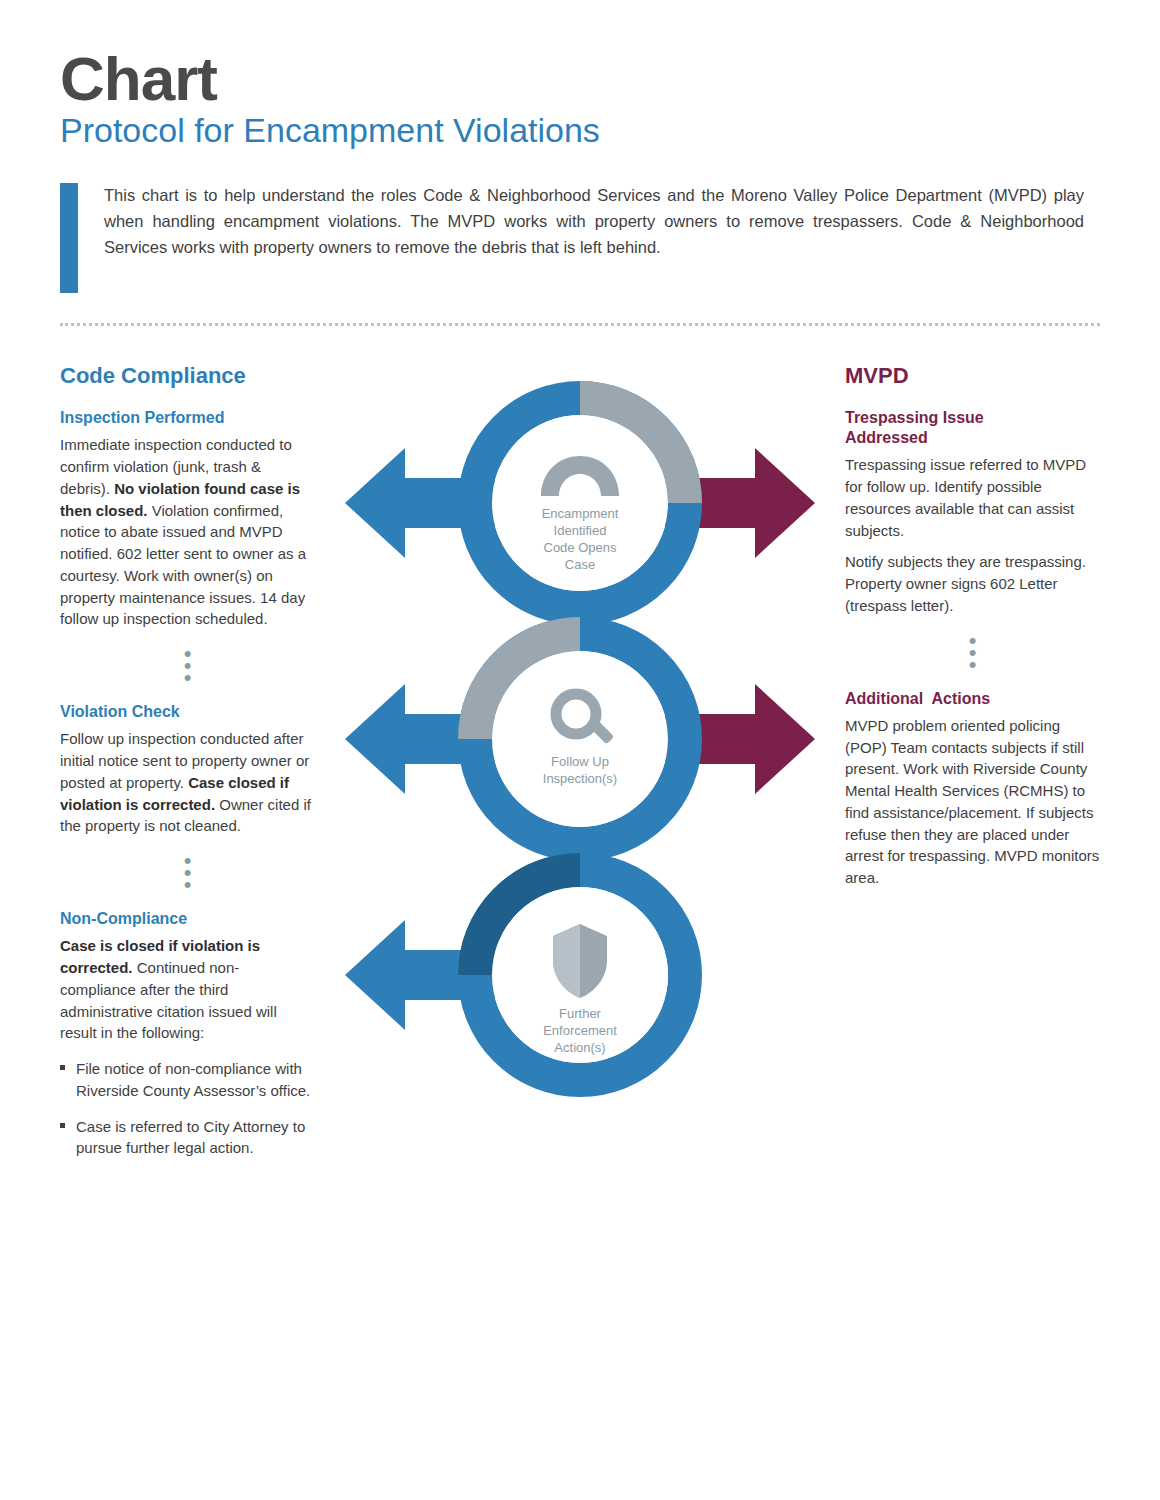Chart
Protocol for Encampment Violations
This chart is to help understand the roles Code & Neighborhood Services and the Moreno Valley Police Department (MVPD) play when handling encampment violations. The MVPD works with property owners to remove trespassers. Code & Neighborhood Services works with property owners to remove the debris that is left behind.
Code Compliance
Inspection Performed
Immediate inspection conducted to confirm violation (junk, trash & debris). No violation found case is then closed. Violation confirmed, notice to abate issued and MVPD notified. 602 letter sent to owner as a courtesy. Work with owner(s) on property maintenance issues. 14 day follow up inspection scheduled.
•••
Violation Check
Follow up inspection conducted after initial notice sent to property owner or posted at property. Case closed if violation is corrected. Owner cited if the property is not cleaned.
•••
Non-Compliance
Case is closed if violation is corrected. Continued non-compliance after the third administrative citation issued will result in the following:
File notice of non-compliance with Riverside County Assessor’s office.
Case is referred to City Attorney to pursue further legal action.
Encampment Identified Code Opens Case
Follow Up Inspection(s)
Further Enforcement Action(s)
MVPD
Trespassing Issue
Addressed
Trespassing issue referred to MVPD for follow up. Identify possible resources available that can assist subjects.
Notify subjects they are trespassing. Property owner signs 602 Letter (trespass letter).
•••
Additional Actions
MVPD problem oriented policing (POP) Team contacts subjects if still present. Work with Riverside County Mental Health Services (RCMHS) to find assistance/placement. If subjects refuse then they are placed under arrest for trespassing. MVPD monitors area.